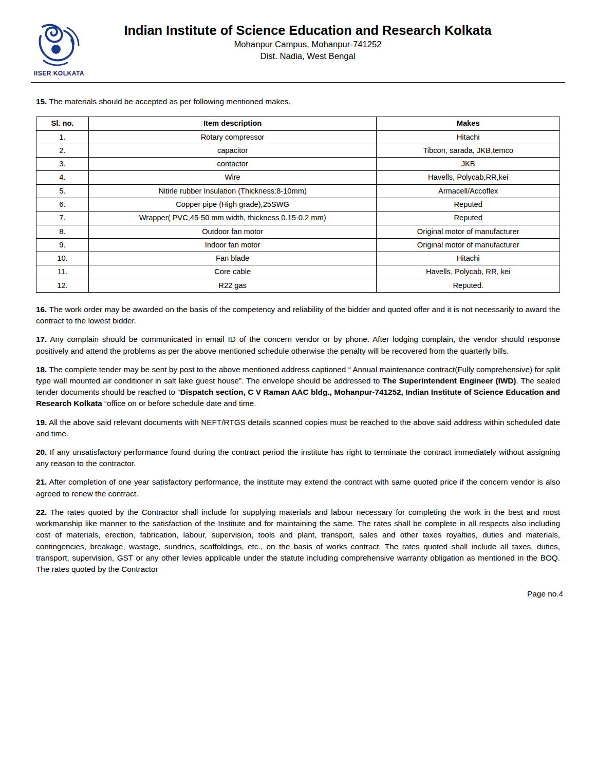IISER KOLKATA
Indian Institute of Science Education and Research Kolkata
Mohanpur Campus, Mohanpur-741252
Dist. Nadia, West Bengal
15. The materials should be accepted as per following mentioned makes.
| Sl. no. | Item description | Makes |
| --- | --- | --- |
| 1. | Rotary compressor | Hitachi |
| 2. | capacitor | Tibcon, sarada, JKB,temco |
| 3. | contactor | JKB |
| 4. | Wire | Havells, Polycab,RR,kei |
| 5. | Nitirle rubber Insulation (Thickness:8-10mm) | Armacell/Accoflex |
| 6. | Copper pipe (High grade),25SWG | Reputed |
| 7. | Wrapper( PVC,45-50 mm width, thickness 0.15-0.2 mm) | Reputed |
| 8. | Outdoor fan motor | Original motor of manufacturer |
| 9. | Indoor fan motor | Original motor of manufacturer |
| 10. | Fan blade | Hitachi |
| 11. | Core cable | Havells, Polycab, RR, kei |
| 12. | R22 gas | Reputed. |
16. The work order may be awarded on the basis of the competency and reliability of the bidder and quoted offer and it is not necessarily to award the contract to the lowest bidder.
17. Any complain should be communicated in email ID of the concern vendor or by phone. After lodging complain, the vendor should response positively and attend the problems as per the above mentioned schedule otherwise the penalty will be recovered from the quarterly bills.
18. The complete tender may be sent by post to the above mentioned address captioned “ Annual maintenance contract(Fully comprehensive) for split type wall mounted air conditioner in salt lake guest house”. The envelope should be addressed to The Superintendent Engineer (IWD). The sealed tender documents should be reached to “Dispatch section, C V Raman AAC bldg., Mohanpur-741252, Indian Institute of Science Education and Research Kolkata “office on or before schedule date and time.
19. All the above said relevant documents with NEFT/RTGS details scanned copies must be reached to the above said address within scheduled date and time.
20. If any unsatisfactory performance found during the contract period the institute has right to terminate the contract immediately without assigning any reason to the contractor.
21. After completion of one year satisfactory performance, the institute may extend the contract with same quoted price if the concern vendor is also agreed to renew the contract.
22. The rates quoted by the Contractor shall include for supplying materials and labour necessary for completing the work in the best and most workmanship like manner to the satisfaction of the Institute and for maintaining the same. The rates shall be complete in all respects also including cost of materials, erection, fabrication, labour, supervision, tools and plant, transport, sales and other taxes royalties, duties and materials, contingencies, breakage, wastage, sundries, scaffoldings, etc., on the basis of works contract. The rates quoted shall include all taxes, duties, transport, supervision, GST or any other levies applicable under the statute including comprehensive warranty obligation as mentioned in the BOQ. The rates quoted by the Contractor
Page no.4